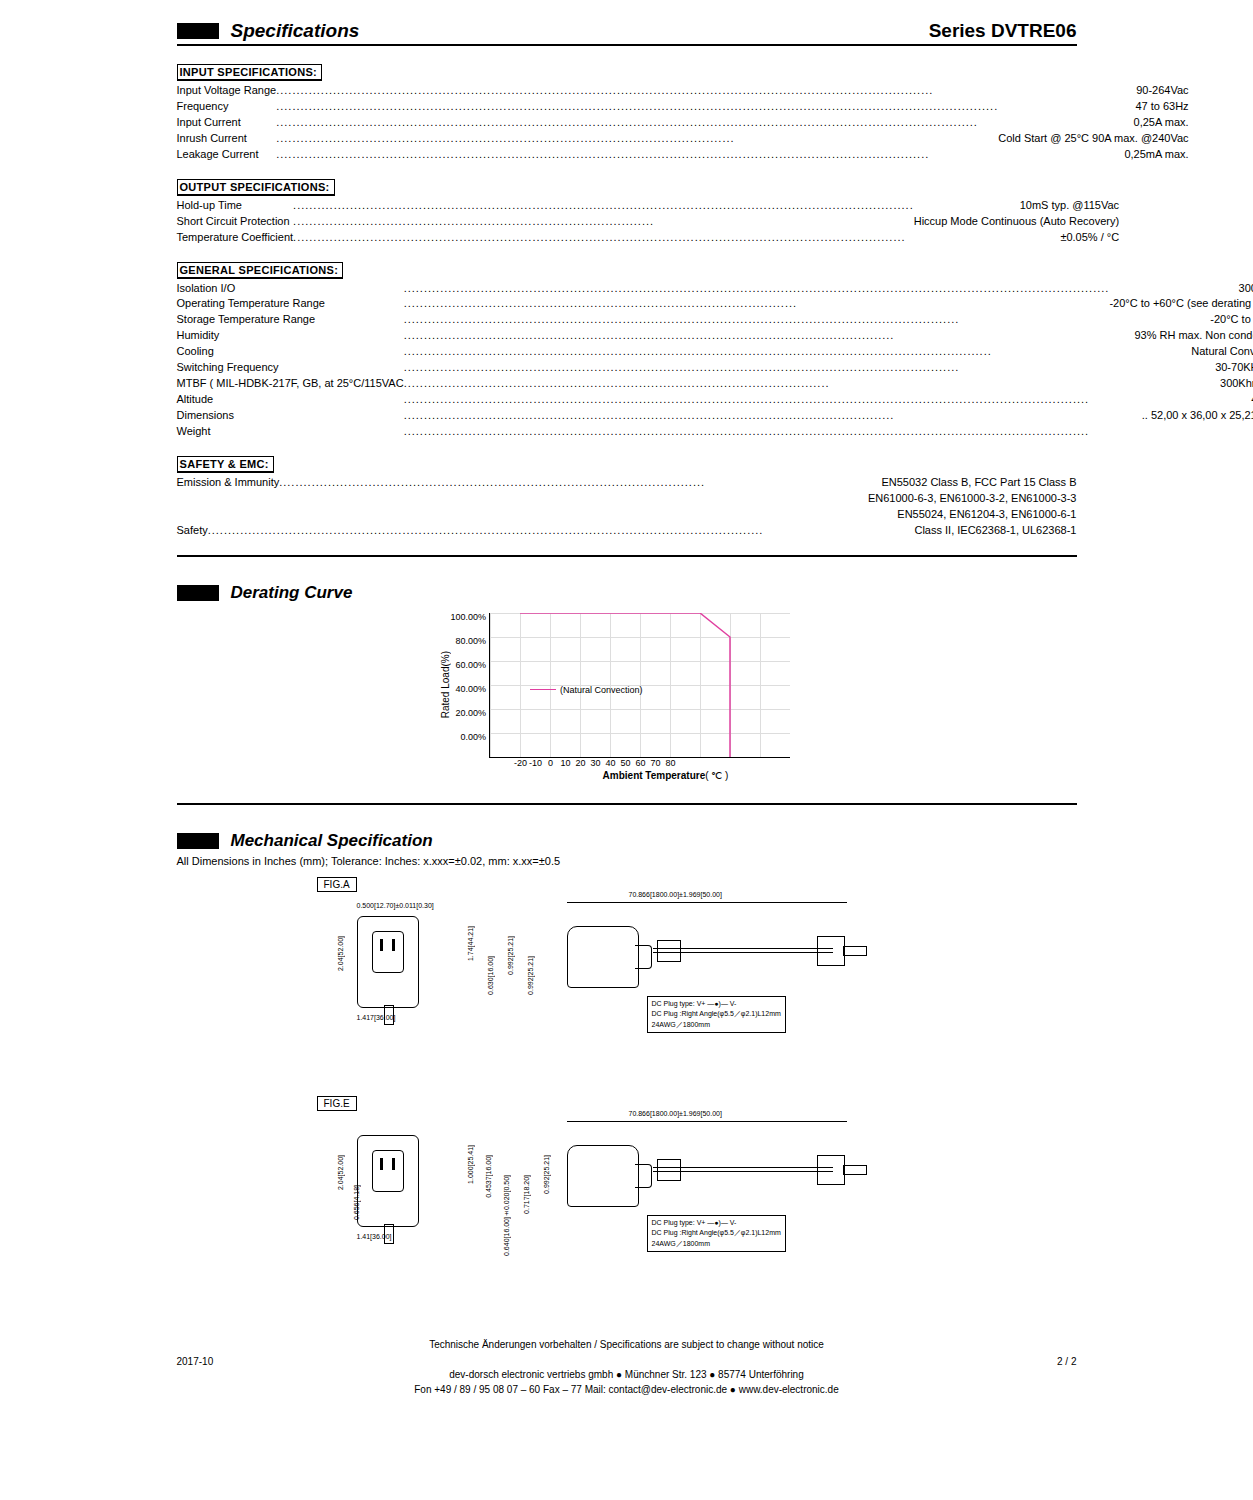Specifications
Series DVTRE06
INPUT SPECIFICATIONS:
| Input Voltage Range | .................................................................................................................................................................. | 90-264Vac |
| Frequency | .................................................................................................................................................................................. | 47 to 63Hz |
| Input Current | ............................................................................................................................................................................. | 0,25A max. |
| Inrush Current | ................................................................................................................. | Cold Start @ 25°C 90A max. @240Vac |
| Leakage Current | ................................................................................................................................................................. | 0,25mA max. |
OUTPUT SPECIFICATIONS:
| Hold-up Time | ......................................................................................................................................................... | 10mS typ. @115Vac |
| Short Circuit Protection | ......................................................................................... | Hiccup Mode Continuous (Auto Recovery) |
| Temperature Coefficient | ....................................................................................................................................................... | ±0.05% / °C |
GENERAL SPECIFICATIONS:
| Isolation I/O | .............................................................................................................................................................................. | 3000VAC |
| Operating Temperature Range | ................................................................................................. | -20°C to +60°C (see derating curve) |
| Storage Temperature Range | ......................................................................................................................................... | -20°C to +85°C |
| Humidity | ......................................................................................................................... | 93% RH max. Non condensing |
| Cooling | ................................................................................................................................................. | Natural Convection |
| Switching Frequency | ......................................................................................................................................... | 30-70KHz typ. |
| MTBF ( MIL-HDBK-217F, GB, at 25°C/115VAC | ......................................................................................................... | 300Khrs min. |
| Altitude | ......................................................................................................................................................................... | 4000m |
| Dimensions | ......................................................................................................................... | .. 52,00 x 36,00 x 25,21 mm ) |
| Weight | ......................................................................................................................................................................... | 55g |
SAFETY & EMC:
| Emission & Immunity | ......................................................................................................... | EN55032 Class B, FCC Part 15 Class B |
EN61000-6-3, EN61000-3-2, EN61000-3-3
EN55024, EN61204-3, EN61000-6-1
| Safety | ......................................................................................................................................... | Class II, IEC62368-1, UL62368-1 |
Derating Curve
Rated Load(%)
100.00%
80.00%
60.00%
40.00%
20.00%
0.00%
(Natural Convection)
-20
-10
0
10
20
30
40
50
60
70
80
Ambient Temperature( ℃ )
Mechanical Specification
All Dimensions in Inches (mm); Tolerance: Inches: x.xxx=±0.02, mm: x.xx=±0.5
FIG.A
0.500[12.70]±0.011[0.30]
2.04[52.00]
1.417[36.00]
1.74[44.21]
0.630[16.00]
0.992[25.21]
0.992[25.21]
70.866[1800.00]±1.969[50.00]
DC Plug type: V+ —●)— V-
DC Plug :Right Angle(φ5.5／φ2.1)L12mm
24AWG／1800mm
FIG.E
2.04[52.00]
0.656[4.18]
1.41[36.00]
1.000[25.41]
0.4537[16.00]
0.640[16.00]±0.020[0.50]
0.717[18.20]
0.992[25.21]
70.866[1800.00]±1.969[50.00]
DC Plug type: V+ —●)— V-
DC Plug :Right Angle(φ5.5／φ2.1)L12mm
24AWG／1800mm
Technische Änderungen vorbehalten / Specifications are subject to change without notice
2017-10
2 / 2
dev-dorsch electronic vertriebs gmbh ● Münchner Str. 123 ● 85774 Unterföhring
Fon +49 / 89 / 95 08 07 – 60 Fax – 77 Mail: contact@dev-electronic.de ● www.dev-electronic.de